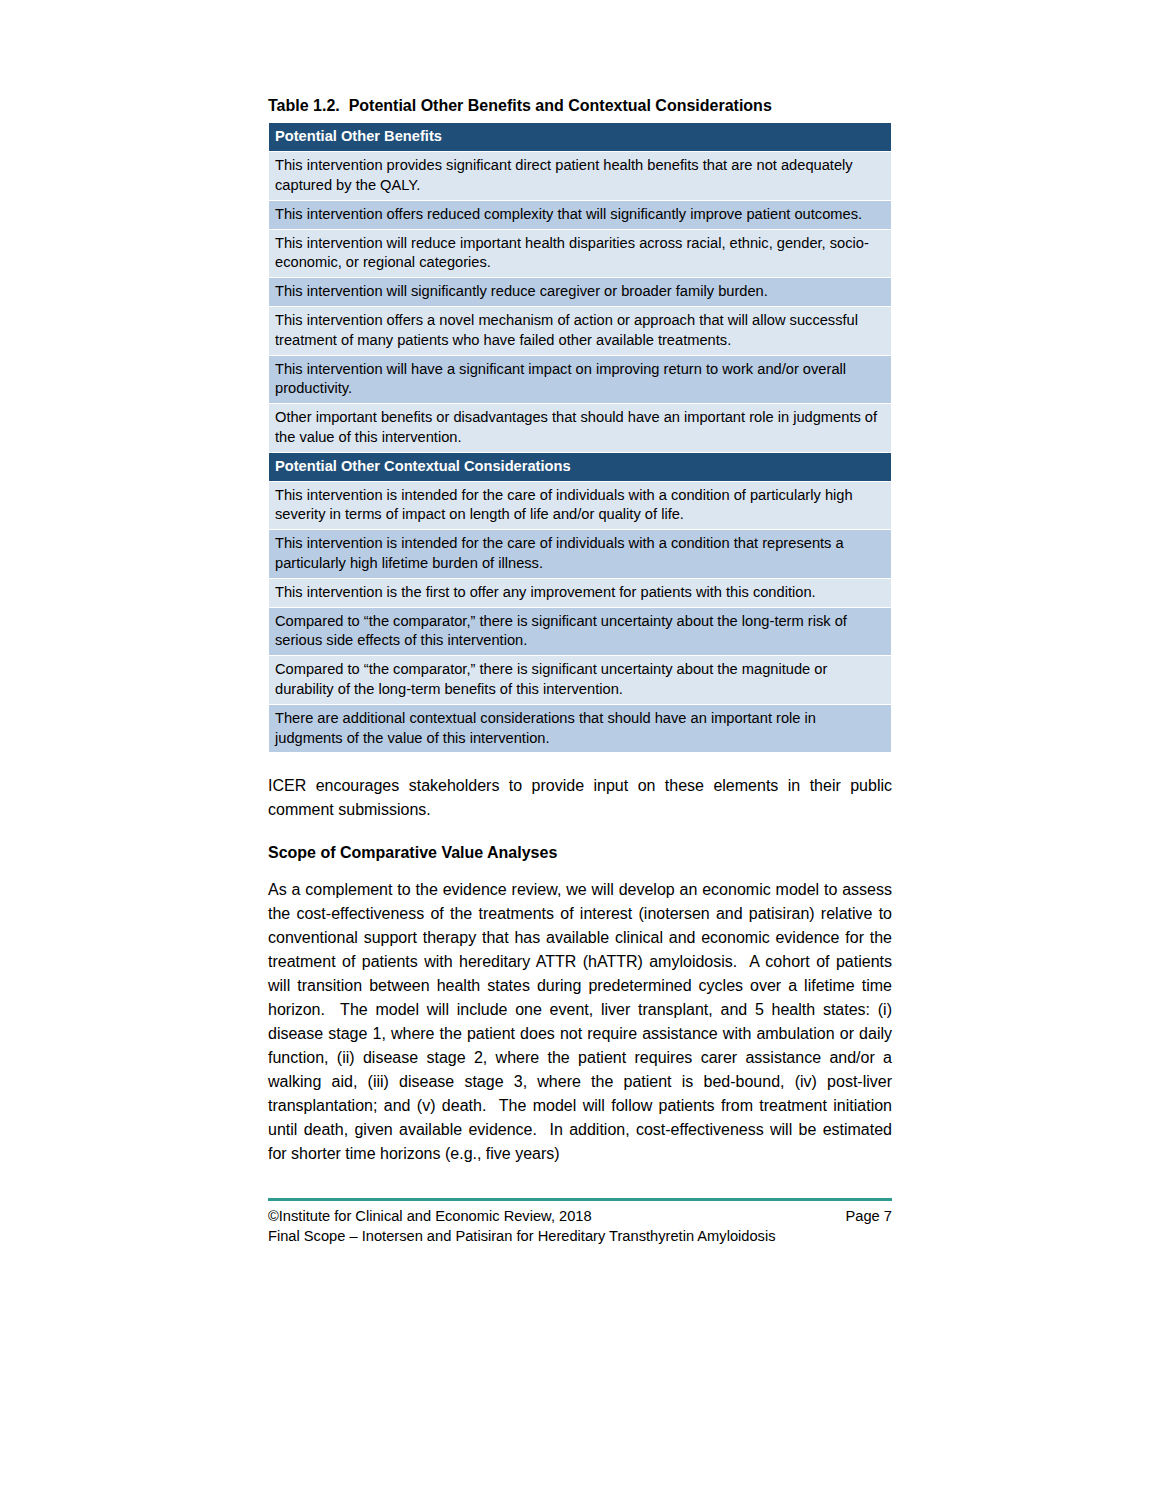Table 1.2. Potential Other Benefits and Contextual Considerations
| Potential Other Benefits |
| This intervention provides significant direct patient health benefits that are not adequately captured by the QALY. |
| This intervention offers reduced complexity that will significantly improve patient outcomes. |
| This intervention will reduce important health disparities across racial, ethnic, gender, socio-economic, or regional categories. |
| This intervention will significantly reduce caregiver or broader family burden. |
| This intervention offers a novel mechanism of action or approach that will allow successful treatment of many patients who have failed other available treatments. |
| This intervention will have a significant impact on improving return to work and/or overall productivity. |
| Other important benefits or disadvantages that should have an important role in judgments of the value of this intervention. |
| Potential Other Contextual Considerations |
| This intervention is intended for the care of individuals with a condition of particularly high severity in terms of impact on length of life and/or quality of life. |
| This intervention is intended for the care of individuals with a condition that represents a particularly high lifetime burden of illness. |
| This intervention is the first to offer any improvement for patients with this condition. |
| Compared to “the comparator,” there is significant uncertainty about the long-term risk of serious side effects of this intervention. |
| Compared to “the comparator,” there is significant uncertainty about the magnitude or durability of the long-term benefits of this intervention. |
| There are additional contextual considerations that should have an important role in judgments of the value of this intervention. |
ICER encourages stakeholders to provide input on these elements in their public comment submissions.
Scope of Comparative Value Analyses
As a complement to the evidence review, we will develop an economic model to assess the cost-effectiveness of the treatments of interest (inotersen and patisiran) relative to conventional support therapy that has available clinical and economic evidence for the treatment of patients with hereditary ATTR (hATTR) amyloidosis. A cohort of patients will transition between health states during predetermined cycles over a lifetime time horizon. The model will include one event, liver transplant, and 5 health states: (i) disease stage 1, where the patient does not require assistance with ambulation or daily function, (ii) disease stage 2, where the patient requires carer assistance and/or a walking aid, (iii) disease stage 3, where the patient is bed-bound, (iv) post-liver transplantation; and (v) death. The model will follow patients from treatment initiation until death, given available evidence. In addition, cost-effectiveness will be estimated for shorter time horizons (e.g., five years)
©Institute for Clinical and Economic Review, 2018
Final Scope – Inotersen and Patisiran for Hereditary Transthyretin Amyloidosis
Page 7